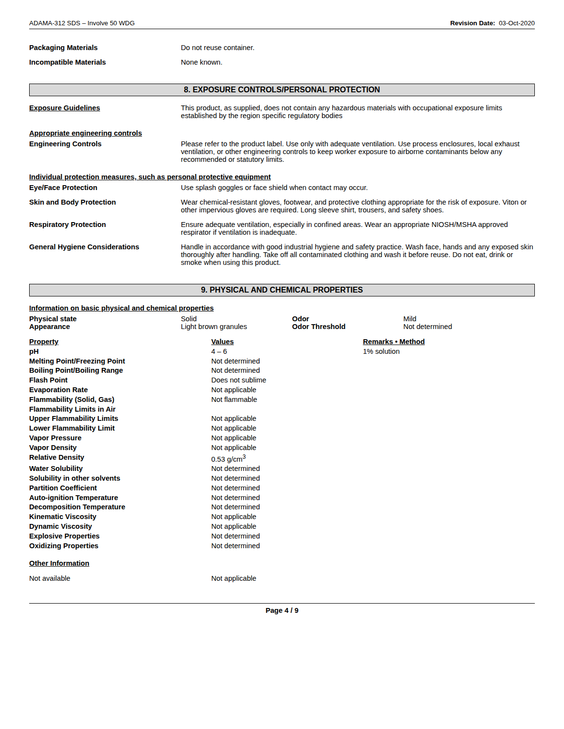ADAMA-312 SDS – Involve 50 WDG
Revision Date: 03-Oct-2020
| Packaging Materials | Do not reuse container. |
| Incompatible Materials | None known. |
8. EXPOSURE CONTROLS/PERSONAL PROTECTION
| Exposure Guidelines | This product, as supplied, does not contain any hazardous materials with occupational exposure limits established by the region specific regulatory bodies |
Appropriate engineering controls
| Engineering Controls | Please refer to the product label. Use only with adequate ventilation. Use process enclosures, local exhaust ventilation, or other engineering controls to keep worker exposure to airborne contaminants below any recommended or statutory limits. |
Individual protection measures, such as personal protective equipment
| Eye/Face Protection | Use splash goggles or face shield when contact may occur. |
| Skin and Body Protection | Wear chemical-resistant gloves, footwear, and protective clothing appropriate for the risk of exposure. Viton or other impervious gloves are required. Long sleeve shirt, trousers, and safety shoes. |
| Respiratory Protection | Ensure adequate ventilation, especially in confined areas. Wear an appropriate NIOSH/MSHA approved respirator if ventilation is inadequate. |
| General Hygiene Considerations | Handle in accordance with good industrial hygiene and safety practice. Wash face, hands and any exposed skin thoroughly after handling. Take off all contaminated clothing and wash it before reuse. Do not eat, drink or smoke when using this product. |
9. PHYSICAL AND CHEMICAL PROPERTIES
Information on basic physical and chemical properties
| Physical state | Solid | Odor | Mild |
| Appearance | Light brown granules | Odor Threshold | Not determined |
| Property | Values | Remarks • Method |
| pH | 4 – 6 | 1% solution |
| Melting Point/Freezing Point | Not determined | |
| Boiling Point/Boiling Range | Not determined | |
| Flash Point | Does not sublime | |
| Evaporation Rate | Not applicable | |
| Flammability (Solid, Gas) | Not flammable | |
| Flammability Limits in Air | | |
| Upper Flammability Limits | Not applicable | |
| Lower Flammability Limit | Not applicable | |
| Vapor Pressure | Not applicable | |
| Vapor Density | Not applicable | |
| Relative Density | 0.53 g/cm 3 | |
| Water Solubility | Not determined | |
| Solubility in other solvents | Not determined | |
| Partition Coefficient | Not determined | |
| Auto-ignition Temperature | Not determined | |
| Decomposition Temperature | Not determined | |
| Kinematic Viscosity | Not applicable | |
| Dynamic Viscosity | Not applicable | |
| Explosive Properties | Not determined | |
| Oxidizing Properties | Not determined | |
Other Information
| Not available | Not applicable | |
Page 4 / 9